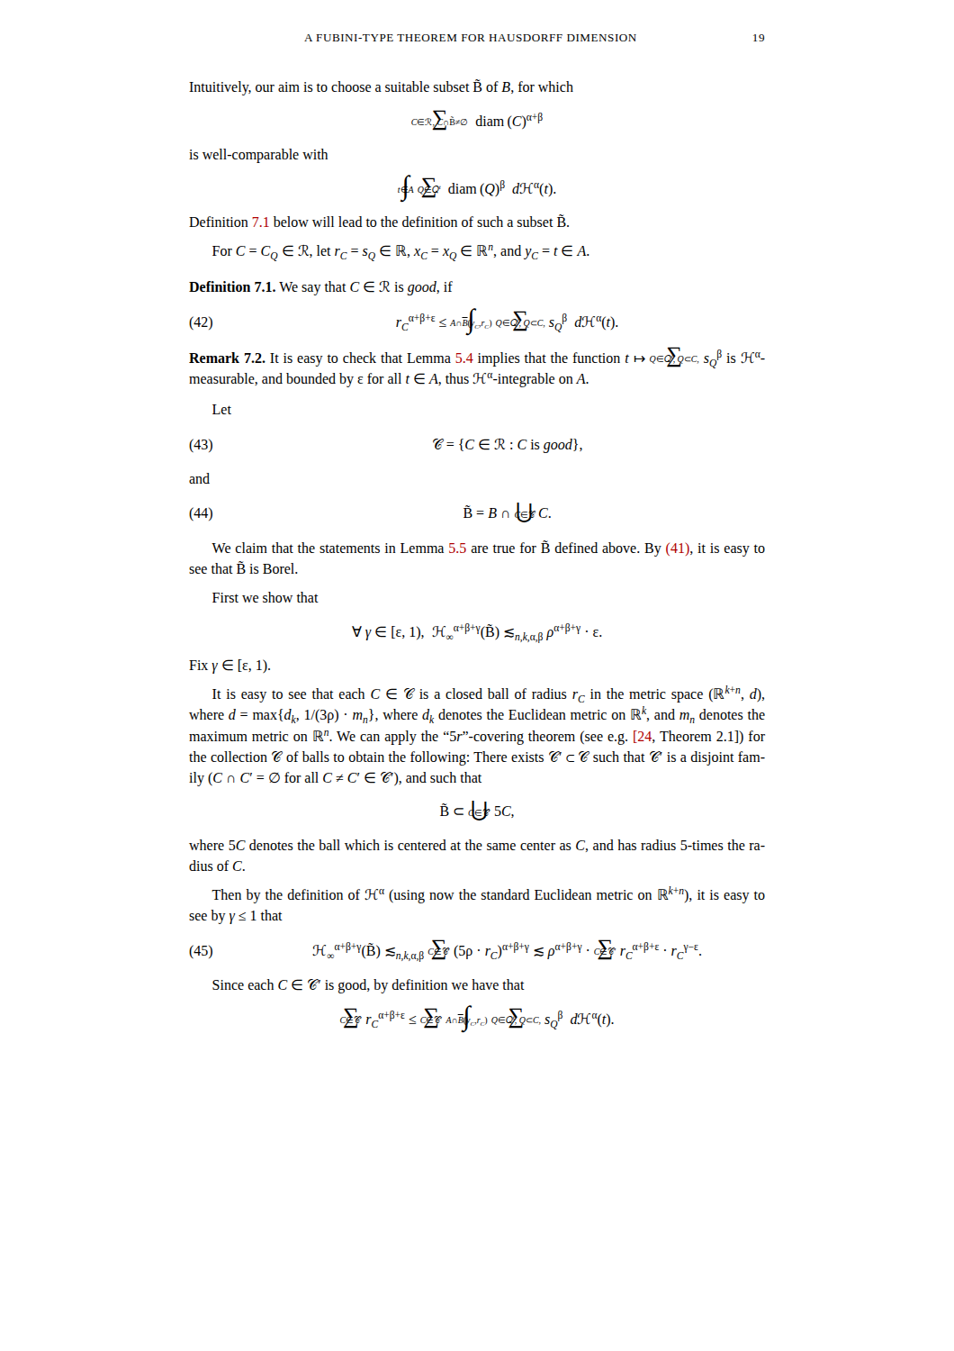A FUBINI-TYPE THEOREM FOR HAUSDORFF DIMENSION 19
Intuitively, our aim is to choose a suitable subset B̃ of B, for which
∑C∈ℛ, C∩B̃≠∅ diam (C)α+β
is well-comparable with
∫t∈A ∑Q∈𝑄t diam (Q)β dℋα(t).
Definition 7.1 below will lead to the definition of such a subset B̃.
For C = CQ ∈ ℛ, let rC = sQ ∈ ℝ, xC = xQ ∈ ℝn, and yC = t ∈ A.
Definition 7.1. We say that C ∈ ℛ is good, if
(42) rCα+β+ε ≤ ∫A∩B(yC,rC) ∑Q∈𝑄t, Q⊂C, sQβ dℋα(t).
Remark 7.2. It is easy to check that Lemma 5.4 implies that the function t ↦ ∑Q∈𝑄t, Q⊂C, sQβ is ℋα-measurable, and bounded by ε for all t ∈ A, thus ℋα-integrable on A.
Let
(43) 𝒞 = {C ∈ ℛ : C is good},
and
(44) B̃ = B ∩ ⋃C∈𝒞 C.
We claim that the statements in Lemma 5.5 are true for B̃ defined above. By (41), it is easy to see that B̃ is Borel.
First we show that
∀ γ ∈ [ε, 1), ℋ∞α+β+γ(B̃) ≲n,k,α,β ρα+β+γ · ε.
Fix γ ∈ [ε, 1).
It is easy to see that each C ∈ 𝒞 is a closed ball of radius rC in the metric space (ℝk+n, d), where d = max{dk, 1/(3ρ) · mn}, where dk denotes the Euclidean metric on ℝk, and mn denotes the maximum metric on ℝn. We can apply the “5r”-covering theorem (see e.g. [24, Theorem 2.1]) for the collection 𝒞 of balls to obtain the following: There exists 𝒞′ ⊂ 𝒞 such that 𝒞′ is a disjoint family (C ∩ C′ = ∅ for all C ≠ C′ ∈ 𝒞′), and such that
B̃ ⊂ ⋃C∈𝒞′ 5C,
where 5C denotes the ball which is centered at the same center as C, and has radius 5-times the radius of C.
Then by the definition of ℋα (using now the standard Euclidean metric on ℝk+n), it is easy to see by γ ≤ 1 that
(45) ℋ∞α+β+γ(B̃) ≲n,k,α,β ∑C∈𝒞′ (5ρ · rC)α+β+γ ≲ ρα+β+γ · ∑C∈𝒞′ rCα+β+ε · rCγ−ε.
Since each C ∈ 𝒞′ is good, by definition we have that
∑C∈𝒞′ rCα+β+ε ≤ ∑C∈𝒞′ ∫A∩B(yC,rC) ∑Q∈𝑄t, Q⊂C, sQβ dℋα(t).